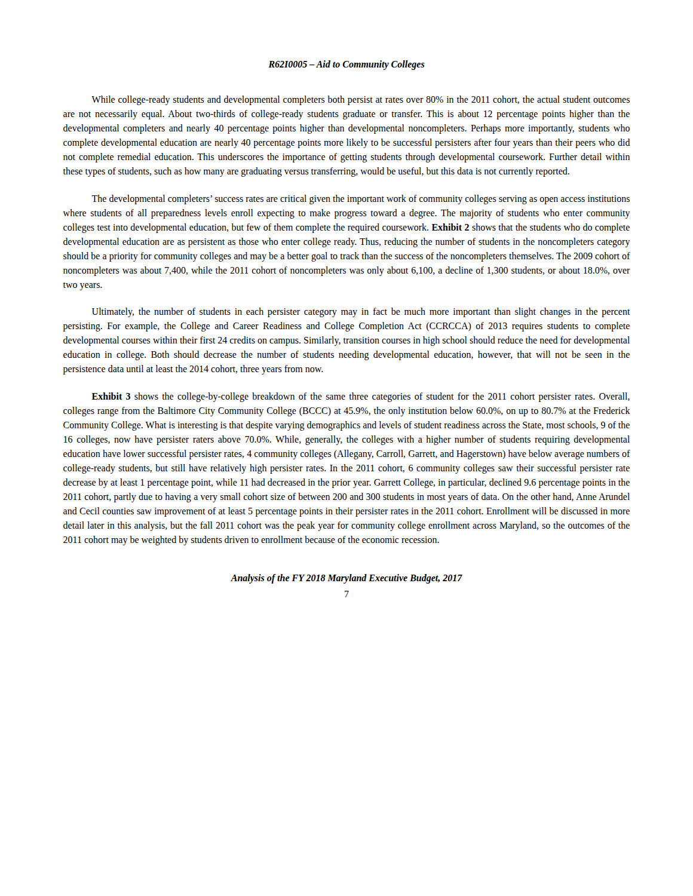R62I0005 – Aid to Community Colleges
While college-ready students and developmental completers both persist at rates over 80% in the 2011 cohort, the actual student outcomes are not necessarily equal. About two-thirds of college-ready students graduate or transfer. This is about 12 percentage points higher than the developmental completers and nearly 40 percentage points higher than developmental noncompleters. Perhaps more importantly, students who complete developmental education are nearly 40 percentage points more likely to be successful persisters after four years than their peers who did not complete remedial education. This underscores the importance of getting students through developmental coursework. Further detail within these types of students, such as how many are graduating versus transferring, would be useful, but this data is not currently reported.
The developmental completers’ success rates are critical given the important work of community colleges serving as open access institutions where students of all preparedness levels enroll expecting to make progress toward a degree. The majority of students who enter community colleges test into developmental education, but few of them complete the required coursework. Exhibit 2 shows that the students who do complete developmental education are as persistent as those who enter college ready. Thus, reducing the number of students in the noncompleters category should be a priority for community colleges and may be a better goal to track than the success of the noncompleters themselves. The 2009 cohort of noncompleters was about 7,400, while the 2011 cohort of noncompleters was only about 6,100, a decline of 1,300 students, or about 18.0%, over two years.
Ultimately, the number of students in each persister category may in fact be much more important than slight changes in the percent persisting. For example, the College and Career Readiness and College Completion Act (CCRCCA) of 2013 requires students to complete developmental courses within their first 24 credits on campus. Similarly, transition courses in high school should reduce the need for developmental education in college. Both should decrease the number of students needing developmental education, however, that will not be seen in the persistence data until at least the 2014 cohort, three years from now.
Exhibit 3 shows the college-by-college breakdown of the same three categories of student for the 2011 cohort persister rates. Overall, colleges range from the Baltimore City Community College (BCCC) at 45.9%, the only institution below 60.0%, on up to 80.7% at the Frederick Community College. What is interesting is that despite varying demographics and levels of student readiness across the State, most schools, 9 of the 16 colleges, now have persister raters above 70.0%. While, generally, the colleges with a higher number of students requiring developmental education have lower successful persister rates, 4 community colleges (Allegany, Carroll, Garrett, and Hagerstown) have below average numbers of college-ready students, but still have relatively high persister rates. In the 2011 cohort, 6 community colleges saw their successful persister rate decrease by at least 1 percentage point, while 11 had decreased in the prior year. Garrett College, in particular, declined 9.6 percentage points in the 2011 cohort, partly due to having a very small cohort size of between 200 and 300 students in most years of data. On the other hand, Anne Arundel and Cecil counties saw improvement of at least 5 percentage points in their persister rates in the 2011 cohort. Enrollment will be discussed in more detail later in this analysis, but the fall 2011 cohort was the peak year for community college enrollment across Maryland, so the outcomes of the 2011 cohort may be weighted by students driven to enrollment because of the economic recession.
Analysis of the FY 2018 Maryland Executive Budget, 2017
7